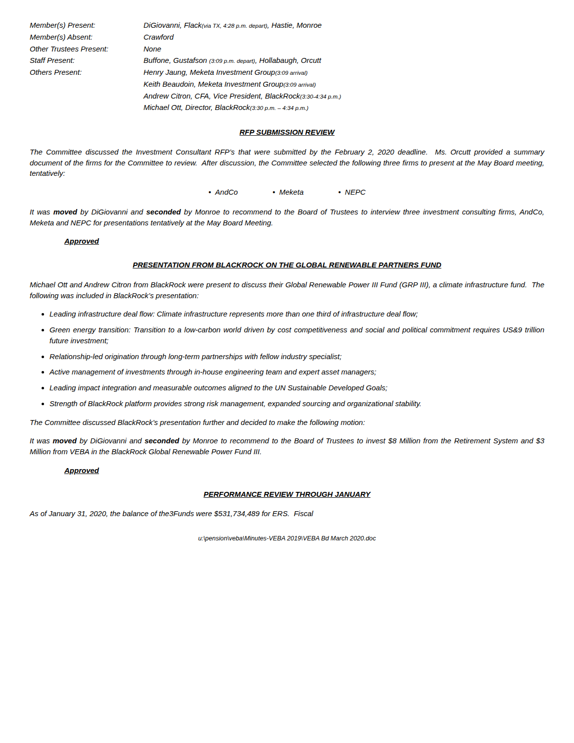Member(s) Present:
DiGiovanni, Flack(via TX, 4:28 p.m. depart), Hastie, Monroe
Member(s) Absent:
Crawford
Other Trustees Present:
None
Staff Present:
Buffone, Gustafson (3:09 p.m. depart), Hollabaugh, Orcutt
Others Present:
Henry Jaung, Meketa Investment Group(3:09 arrival)
Keith Beaudoin, Meketa Investment Group(3:09 arrival)
Andrew Citron, CFA, Vice President, BlackRock(3:30-4:34 p.m.)
Michael Ott, Director, BlackRock(3:30 p.m. – 4:34 p.m.)
RFP SUBMISSION REVIEW
The Committee discussed the Investment Consultant RFP’s that were submitted by the February 2, 2020 deadline. Ms. Orcutt provided a summary document of the firms for the Committee to review. After discussion, the Committee selected the following three firms to present at the May Board meeting, tentatively:
AndCo Meketa NEPC
It was moved by DiGiovanni and seconded by Monroe to recommend to the Board of Trustees to interview three investment consulting firms, AndCo, Meketa and NEPC for presentations tentatively at the May Board Meeting.
Approved
PRESENTATION FROM BLACKROCK ON THE GLOBAL RENEWABLE PARTNERS FUND
Michael Ott and Andrew Citron from BlackRock were present to discuss their Global Renewable Power III Fund (GRP III), a climate infrastructure fund. The following was included in BlackRock’s presentation:
Leading infrastructure deal flow: Climate infrastructure represents more than one third of infrastructure deal flow;
Green energy transition: Transition to a low-carbon world driven by cost competitiveness and social and political commitment requires US&9 trillion future investment;
Relationship-led origination through long-term partnerships with fellow industry specialist;
Active management of investments through in-house engineering team and expert asset managers;
Leading impact integration and measurable outcomes aligned to the UN Sustainable Developed Goals;
Strength of BlackRock platform provides strong risk management, expanded sourcing and organizational stability.
The Committee discussed BlackRock’s presentation further and decided to make the following motion:
It was moved by DiGiovanni and seconded by Monroe to recommend to the Board of Trustees to invest $8 Million from the Retirement System and $3 Million from VEBA in the BlackRock Global Renewable Power Fund III.
Approved
PERFORMANCE REVIEW THROUGH JANUARY
As of January 31, 2020, the balance of the3 Funds were $531,734,489 for ERS. Fiscal
u:\pension\veba\Minutes-VEBA 2019\VEBA Bd March 2020.doc